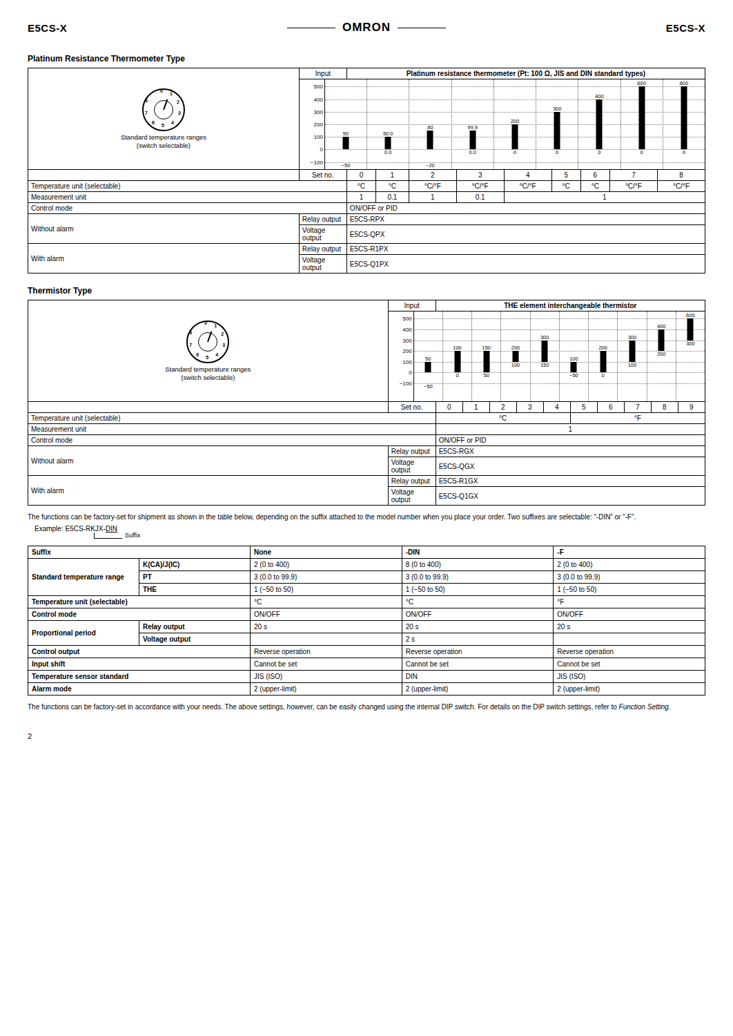E5CS-X
OMRON
E5CS-X
Platinum Resistance Thermometer Type
| 0 1 2 3 4 5 6 7 8 Standard temperature ranges (switch selectable) | Input | Platinum resistance thermometer (Pt: 100 Ω, JIS and DIN standard types) |
| 500 400 300 200 100 0 −100 50 −50 50.0 0.0 80 −20 99.9 0.0 200 0 300 0 400 0 600 0 800 0 |
| | Set no. | 0 | 1 | 2 | 3 | 4 | 5 | 6 | 7 | 8 |
| Temperature unit (selectable) | °C | °C | °C/°F | °C/°F | °C/°F | °C | °C | °C/°F | °C/°F |
| Measurement unit | 1 | 0.1 | 1 | 0.1 | 1 |
| Control mode | ON/OFF or PID |
| Without alarm | Relay output | E5CS-RPX |
| Voltage output | E5CS-QPX |
| With alarm | Relay output | E5CS-R1PX |
| Voltage output | E5CS-Q1PX |
Thermistor Type
| 0 1 2 3 4 5 6 7 8 Standard temperature ranges (switch selectable) | Input | THE element interchangeable thermistor |
| 500 400 300 200 100 0 −100 50 −50 100 0 150 50 200 100 300 150 100 −50 200 0 300 100 400 200 600 300 |
| | Set no. | 0 | 1 | 2 | 3 | 4 | 5 | 6 | 7 | 8 | 9 |
| Temperature unit (selectable) | °C | °F |
| Measurement unit | 1 |
| Control mode | ON/OFF or PID |
| Without alarm | Relay output | E5CS-RGX |
| Voltage output | E5CS-QGX |
| With alarm | Relay output | E5CS-R1GX |
| Voltage output | E5CS-Q1GX |
The functions can be factory-set for shipment as shown in the table below, depending on the suffix attached to the model number when you place your order. Two suffixes are selectable: “-DIN” or “-F”.
Example: E5CS-RKJX-DIN
Suffix
| Suffix | None | -DIN | -F |
| --- | --- | --- | --- |
| Standard temperature range | K(CA)/J(IC) | 2 (0 to 400) | 8 (0 to 400) | 2 (0 to 400) |
| PT | 3 (0.0 to 99.9) | 3 (0.0 to 99.9) | 3 (0.0 to 99.9) |
| THE | 1 (−50 to 50) | 1 (−50 to 50) | 1 (−50 to 50) |
| Temperature unit (selectable) | °C | °C | °F |
| Control mode | ON/OFF | ON/OFF | ON/OFF |
| Proportional period | Relay output | 20 s | 20 s | 20 s |
| Voltage output | | 2 s | |
| Control output | Reverse operation | Reverse operation | Reverse operation |
| Input shift | Cannot be set | Cannot be set | Cannot be set |
| Temperature sensor standard | JIS (ISO) | DIN | JIS (ISO) |
| Alarm mode | 2 (upper-limit) | 2 (upper-limit) | 2 (upper-limit) |
The functions can be factory-set in accordance with your needs. The above settings, however, can be easily changed using the internal DIP switch. For details on the DIP switch settings, refer to Function Setting.
2